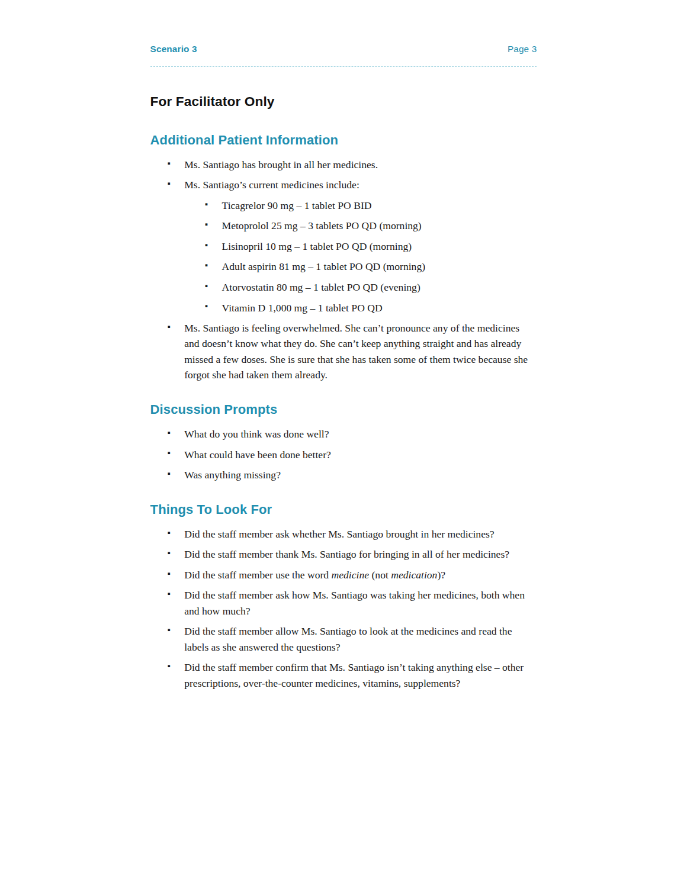Scenario 3 Page 3
For Facilitator Only
Additional Patient Information
Ms. Santiago has brought in all her medicines.
Ms. Santiago’s current medicines include:
Ticagrelor 90 mg – 1 tablet PO BID
Metoprolol 25 mg – 3 tablets PO QD (morning)
Lisinopril 10 mg – 1 tablet PO QD (morning)
Adult aspirin 81 mg – 1 tablet PO QD (morning)
Atorvostatin 80 mg – 1 tablet PO QD (evening)
Vitamin D 1,000 mg – 1 tablet PO QD
Ms. Santiago is feeling overwhelmed. She can’t pronounce any of the medicines and doesn’t know what they do. She can’t keep anything straight and has already missed a few doses. She is sure that she has taken some of them twice because she forgot she had taken them already.
Discussion Prompts
What do you think was done well?
What could have been done better?
Was anything missing?
Things To Look For
Did the staff member ask whether Ms. Santiago brought in her medicines?
Did the staff member thank Ms. Santiago for bringing in all of her medicines?
Did the staff member use the word medicine (not medication)?
Did the staff member ask how Ms. Santiago was taking her medicines, both when and how much?
Did the staff member allow Ms. Santiago to look at the medicines and read the labels as she answered the questions?
Did the staff member confirm that Ms. Santiago isn’t taking anything else – other prescriptions, over-the-counter medicines, vitamins, supplements?